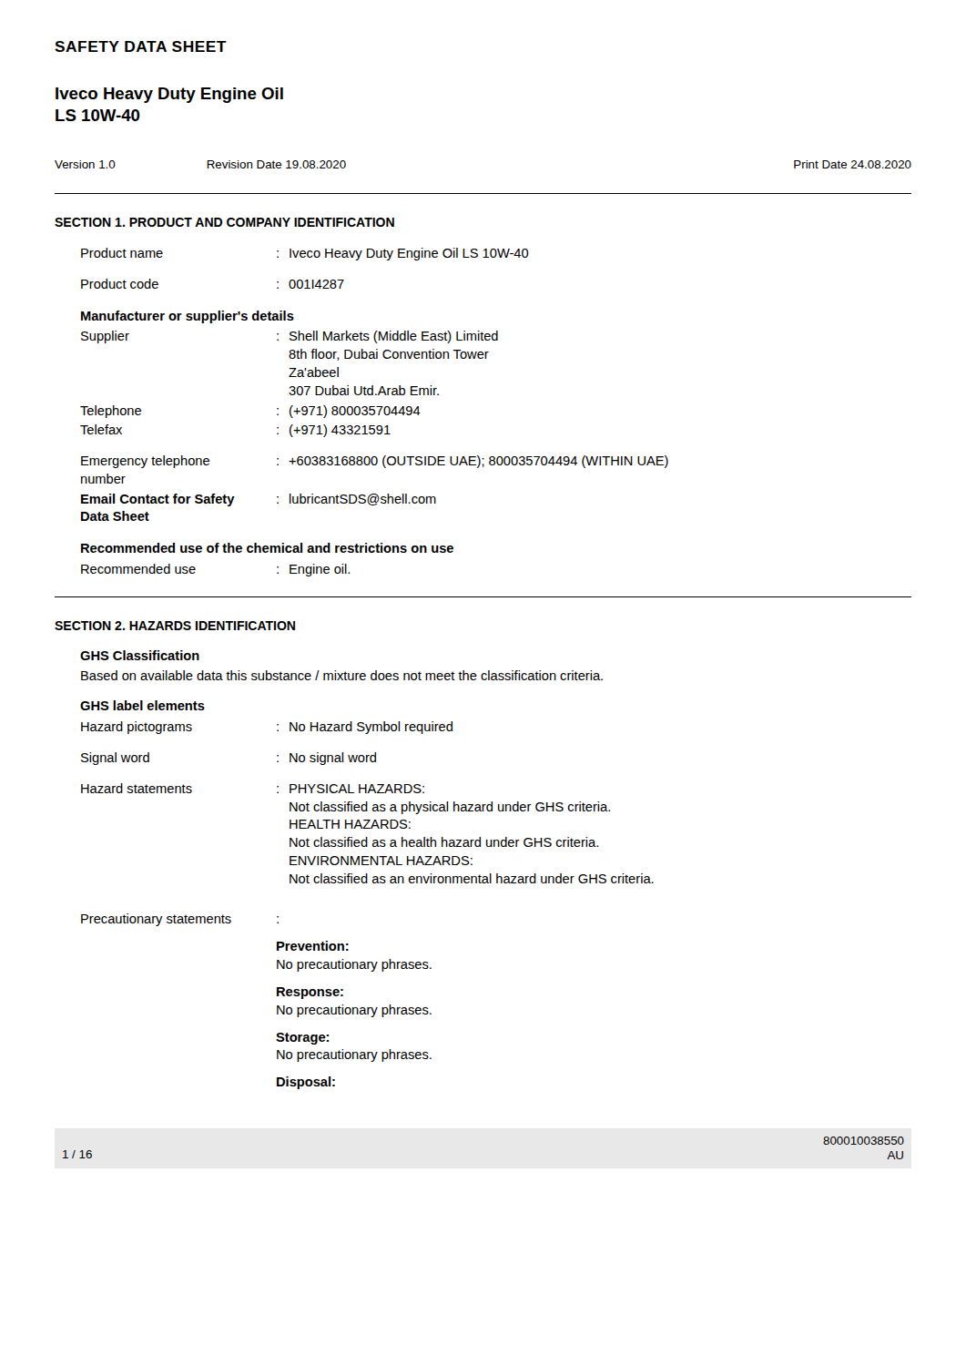SAFETY DATA SHEET
Iveco Heavy Duty Engine Oil
LS 10W-40
Version 1.0 Revision Date 19.08.2020 Print Date 24.08.2020
SECTION 1. PRODUCT AND COMPANY IDENTIFICATION
| Product name | : | Iveco Heavy Duty Engine Oil LS 10W-40 |
| Product code | : | 001I4287 |
Manufacturer or supplier's details
| Supplier | : | Shell Markets (Middle East) Limited 8th floor, Dubai Convention Tower Za'abeel 307 Dubai Utd.Arab Emir. |
| Telephone | : | (+971) 800035704494 |
| Telefax | : | (+971) 43321591 |
| Emergency telephone number | : | +60383168800 (OUTSIDE UAE); 800035704494 (WITHIN UAE) |
| Email Contact for Safety Data Sheet | : | lubricantSDS@shell.com |
Recommended use of the chemical and restrictions on use
| Recommended use | : | Engine oil. |
SECTION 2. HAZARDS IDENTIFICATION
GHS Classification
Based on available data this substance / mixture does not meet the classification criteria.
GHS label elements
| Hazard pictograms | : | No Hazard Symbol required |
| Signal word | : | No signal word |
| Hazard statements | : | PHYSICAL HAZARDS: Not classified as a physical hazard under GHS criteria. HEALTH HAZARDS: Not classified as a health hazard under GHS criteria. ENVIRONMENTAL HAZARDS: Not classified as an environmental hazard under GHS criteria. |
| Precautionary statements | : | |
Prevention:
No precautionary phrases.
Response:
No precautionary phrases.
Storage:
No precautionary phrases.
Disposal:
1 / 16 800010038550
AU